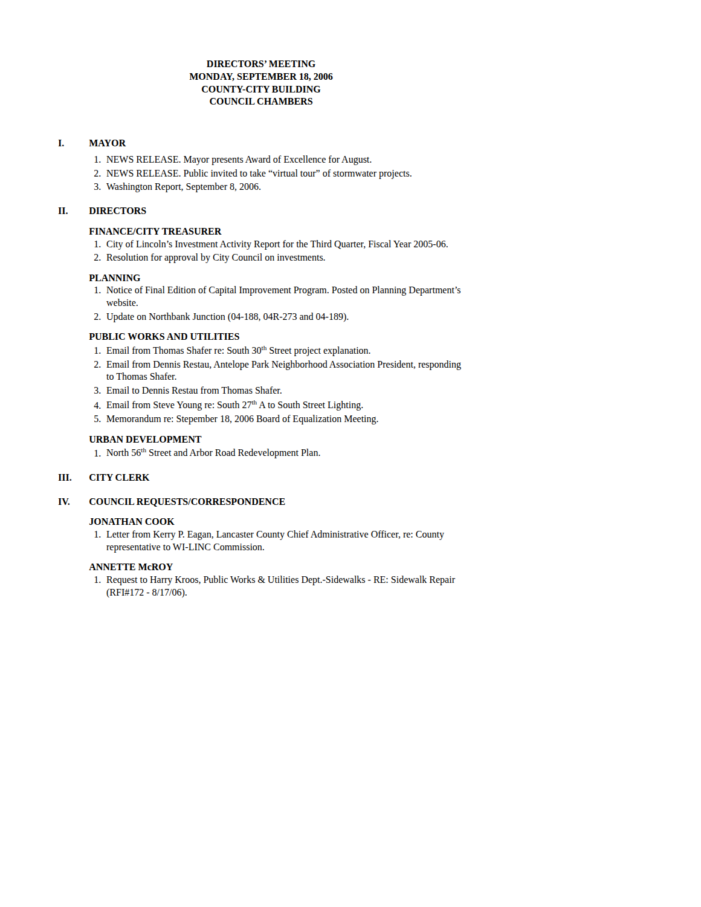DIRECTORS’ MEETING
MONDAY, SEPTEMBER 18, 2006
COUNTY-CITY BUILDING
COUNCIL CHAMBERS
I. MAYOR
NEWS RELEASE. Mayor presents Award of Excellence for August.
NEWS RELEASE. Public invited to take “virtual tour” of stormwater projects.
Washington Report, September 8, 2006.
II. DIRECTORS
FINANCE/CITY TREASURER
City of Lincoln’s Investment Activity Report for the Third Quarter, Fiscal Year 2005-06.
Resolution for approval by City Council on investments.
PLANNING
Notice of Final Edition of Capital Improvement Program. Posted on Planning Department’s website.
Update on Northbank Junction (04-188, 04R-273 and 04-189).
PUBLIC WORKS AND UTILITIES
Email from Thomas Shafer re: South 30th Street project explanation.
Email from Dennis Restau, Antelope Park Neighborhood Association President, responding to Thomas Shafer.
Email to Dennis Restau from Thomas Shafer.
Email from Steve Young re: South 27th A to South Street Lighting.
Memorandum re: Stepember 18, 2006 Board of Equalization Meeting.
URBAN DEVELOPMENT
North 56th Street and Arbor Road Redevelopment Plan.
III. CITY CLERK
IV. COUNCIL REQUESTS/CORRESPONDENCE
JONATHAN COOK
Letter from Kerry P. Eagan, Lancaster County Chief Administrative Officer, re: County representative to WI-LINC Commission.
ANNETTE McROY
Request to Harry Kroos, Public Works & Utilities Dept.-Sidewalks - RE: Sidewalk Repair (RFI#172 - 8/17/06).